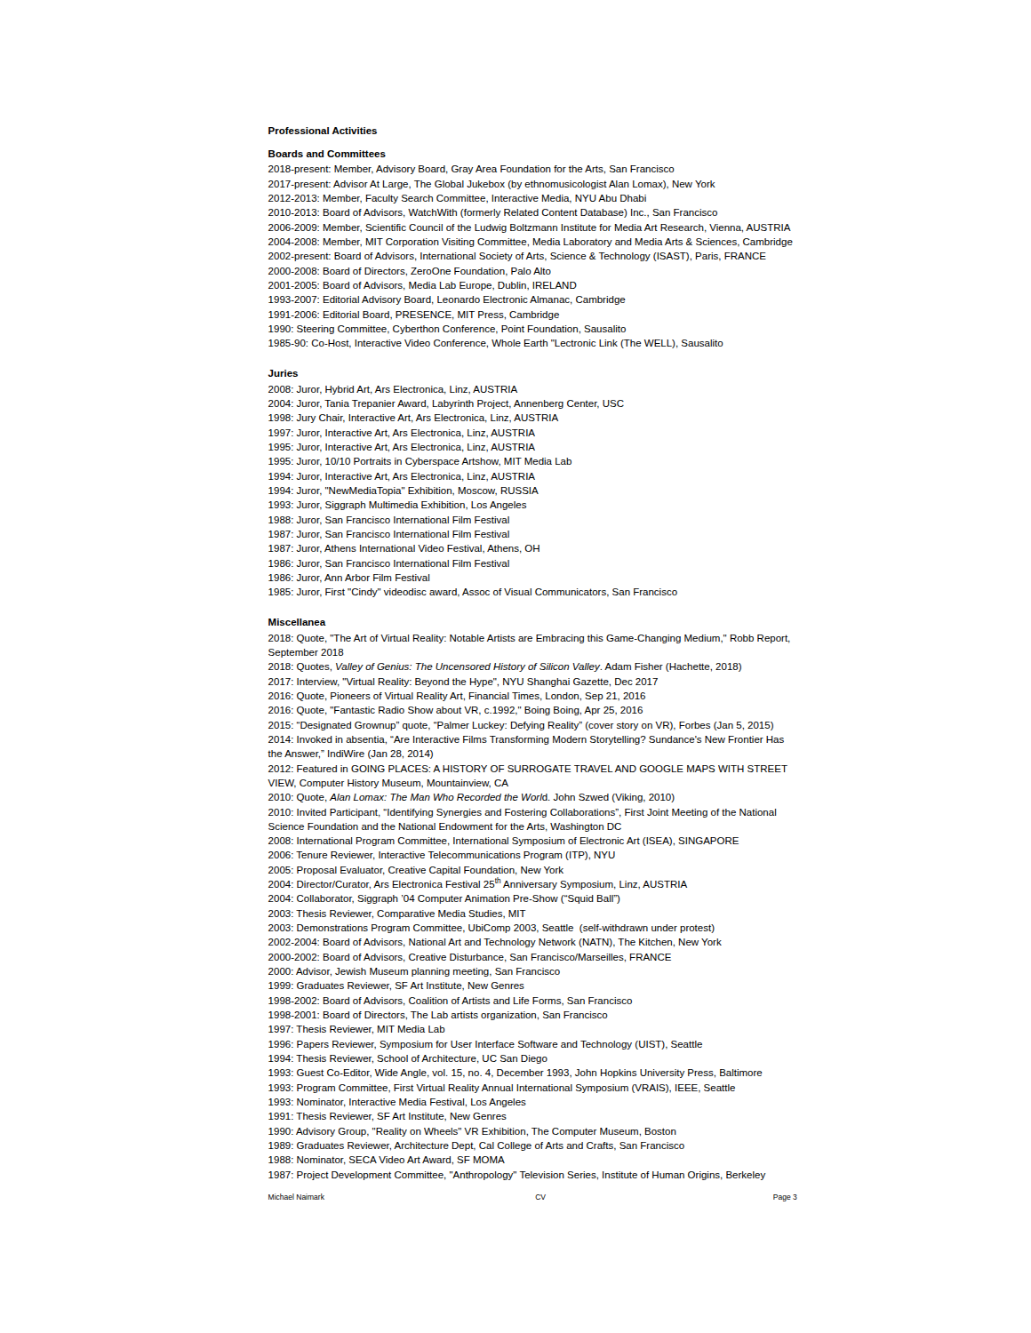Professional Activities
Boards and Committees
2018-present: Member, Advisory Board, Gray Area Foundation for the Arts, San Francisco
2017-present: Advisor At Large, The Global Jukebox (by ethnomusicologist Alan Lomax), New York
2012-2013: Member, Faculty Search Committee, Interactive Media, NYU Abu Dhabi
2010-2013: Board of Advisors, WatchWith (formerly Related Content Database) Inc., San Francisco
2006-2009: Member, Scientific Council of the Ludwig Boltzmann Institute for Media Art Research, Vienna, AUSTRIA
2004-2008: Member, MIT Corporation Visiting Committee, Media Laboratory and Media Arts & Sciences, Cambridge
2002-present: Board of Advisors, International Society of Arts, Science & Technology (ISAST), Paris, FRANCE
2000-2008: Board of Directors, ZeroOne Foundation, Palo Alto
2001-2005: Board of Advisors, Media Lab Europe, Dublin, IRELAND
1993-2007: Editorial Advisory Board, Leonardo Electronic Almanac, Cambridge
1991-2006: Editorial Board, PRESENCE, MIT Press, Cambridge
1990: Steering Committee, Cyberthon Conference, Point Foundation, Sausalito
1985-90: Co-Host, Interactive Video Conference, Whole Earth "Lectronic Link (The WELL), Sausalito
Juries
2008: Juror, Hybrid Art, Ars Electronica, Linz, AUSTRIA
2004: Juror, Tania Trepanier Award, Labyrinth Project, Annenberg Center, USC
1998: Jury Chair, Interactive Art, Ars Electronica, Linz, AUSTRIA
1997: Juror, Interactive Art, Ars Electronica, Linz, AUSTRIA
1995: Juror, Interactive Art, Ars Electronica, Linz, AUSTRIA
1995: Juror, 10/10 Portraits in Cyberspace Artshow, MIT Media Lab
1994: Juror, Interactive Art, Ars Electronica, Linz, AUSTRIA
1994: Juror, "NewMediaTopia" Exhibition, Moscow, RUSSIA
1993: Juror, Siggraph Multimedia Exhibition, Los Angeles
1988: Juror, San Francisco International Film Festival
1987: Juror, San Francisco International Film Festival
1987: Juror, Athens International Video Festival, Athens, OH
1986: Juror, San Francisco International Film Festival
1986: Juror, Ann Arbor Film Festival
1985: Juror, First "Cindy" videodisc award, Assoc of Visual Communicators, San Francisco
Miscellanea
2018: Quote, "The Art of Virtual Reality: Notable Artists are Embracing this Game-Changing Medium," Robb Report, September 2018
2018: Quotes, Valley of Genius: The Uncensored History of Silicon Valley. Adam Fisher (Hachette, 2018)
2017: Interview, "Virtual Reality: Beyond the Hype", NYU Shanghai Gazette, Dec 2017
2016: Quote, Pioneers of Virtual Reality Art, Financial Times, London, Sep 21, 2016
2016: Quote, "Fantastic Radio Show about VR, c.1992," Boing Boing, Apr 25, 2016
2015: “Designated Grownup” quote, “Palmer Luckey: Defying Reality” (cover story on VR), Forbes (Jan 5, 2015)
2014: Invoked in absentia, “Are Interactive Films Transforming Modern Storytelling? Sundance's New Frontier Has the Answer,” IndiWire (Jan 28, 2014)
2012: Featured in GOING PLACES: A HISTORY OF SURROGATE TRAVEL AND GOOGLE MAPS WITH STREET VIEW, Computer History Museum, Mountainview, CA
2010: Quote, Alan Lomax: The Man Who Recorded the World. John Szwed (Viking, 2010)
2010: Invited Participant, “Identifying Synergies and Fostering Collaborations”, First Joint Meeting of the National Science Foundation and the National Endowment for the Arts, Washington DC
2008: International Program Committee, International Symposium of Electronic Art (ISEA), SINGAPORE
2006: Tenure Reviewer, Interactive Telecommunications Program (ITP), NYU
2005: Proposal Evaluator, Creative Capital Foundation, New York
2004: Director/Curator, Ars Electronica Festival 25th Anniversary Symposium, Linz, AUSTRIA
2004: Collaborator, Siggraph ’04 Computer Animation Pre-Show (“Squid Ball”)
2003: Thesis Reviewer, Comparative Media Studies, MIT
2003: Demonstrations Program Committee, UbiComp 2003, Seattle (self-withdrawn under protest)
2002-2004: Board of Advisors, National Art and Technology Network (NATN), The Kitchen, New York
2000-2002: Board of Advisors, Creative Disturbance, San Francisco/Marseilles, FRANCE
2000: Advisor, Jewish Museum planning meeting, San Francisco
1999: Graduates Reviewer, SF Art Institute, New Genres
1998-2002: Board of Advisors, Coalition of Artists and Life Forms, San Francisco
1998-2001: Board of Directors, The Lab artists organization, San Francisco
1997: Thesis Reviewer, MIT Media Lab
1996: Papers Reviewer, Symposium for User Interface Software and Technology (UIST), Seattle
1994: Thesis Reviewer, School of Architecture, UC San Diego
1993: Guest Co-Editor, Wide Angle, vol. 15, no. 4, December 1993, John Hopkins University Press, Baltimore
1993: Program Committee, First Virtual Reality Annual International Symposium (VRAIS), IEEE, Seattle
1993: Nominator, Interactive Media Festival, Los Angeles
1991: Thesis Reviewer, SF Art Institute, New Genres
1990: Advisory Group, "Reality on Wheels" VR Exhibition, The Computer Museum, Boston
1989: Graduates Reviewer, Architecture Dept, Cal College of Arts and Crafts, San Francisco
1988: Nominator, SECA Video Art Award, SF MOMA
1987: Project Development Committee, "Anthropology" Television Series, Institute of Human Origins, Berkeley
Michael Naimark CV Page 3